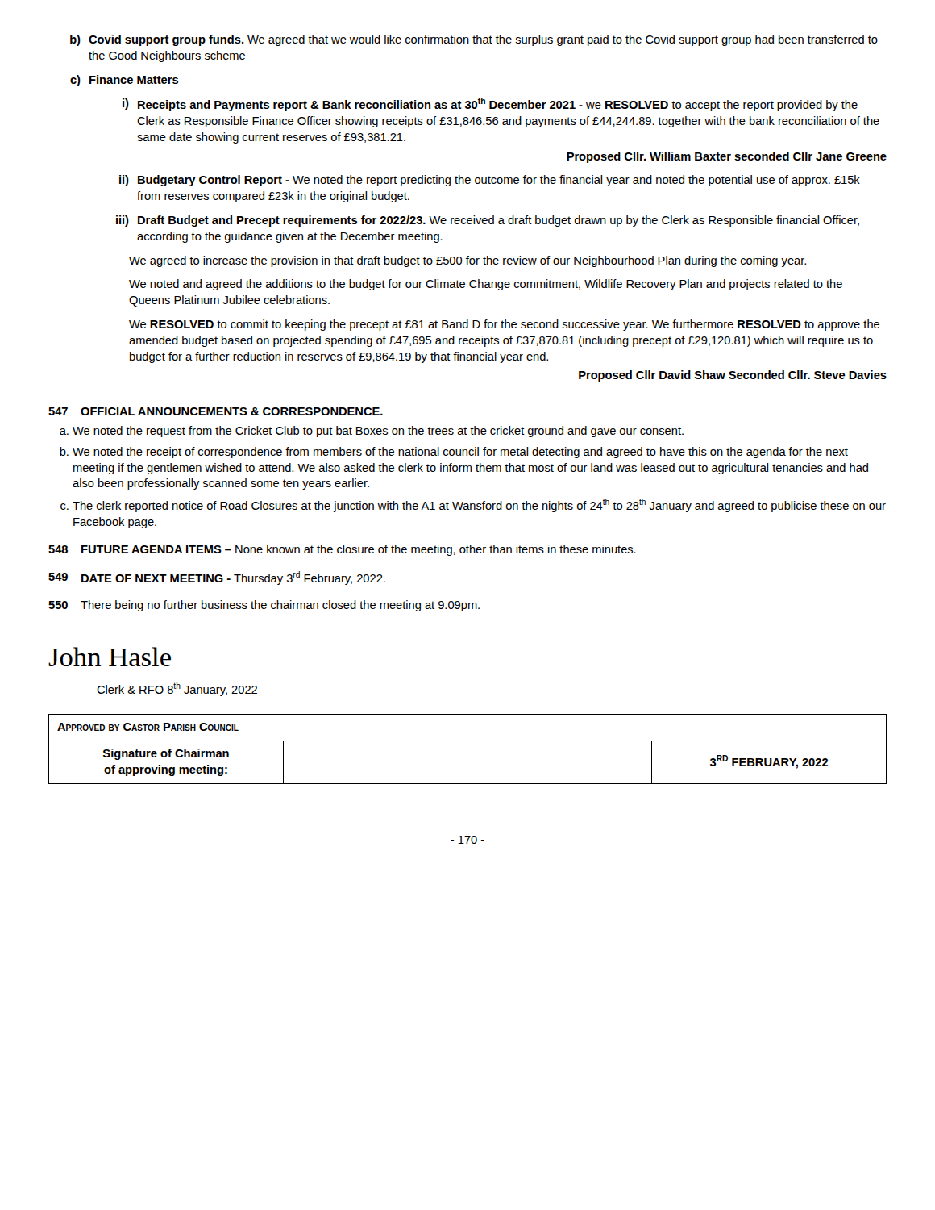b)
Covid support group funds. We agreed that we would like confirmation that the surplus grant paid to the Covid support group had been transferred to the Good Neighbours scheme
c)
Finance Matters
i)
Receipts and Payments report & Bank reconciliation as at 30th December 2021 - we RESOLVED to accept the report provided by the Clerk as Responsible Finance Officer showing receipts of £31,846.56 and payments of £44,244.89. together with the bank reconciliation of the same date showing current reserves of £93,381.21.
Proposed Cllr. William Baxter seconded Cllr Jane Greene
ii)
Budgetary Control Report - We noted the report predicting the outcome for the financial year and noted the potential use of approx. £15k from reserves compared £23k in the original budget.
iii)
Draft Budget and Precept requirements for 2022/23. We received a draft budget drawn up by the Clerk as Responsible financial Officer, according to the guidance given at the December meeting.
We agreed to increase the provision in that draft budget to £500 for the review of our Neighbourhood Plan during the coming year.
We noted and agreed the additions to the budget for our Climate Change commitment, Wildlife Recovery Plan and projects related to the Queens Platinum Jubilee celebrations.
We RESOLVED to commit to keeping the precept at £81 at Band D for the second successive year. We furthermore RESOLVED to approve the amended budget based on projected spending of £47,695 and receipts of £37,870.81 (including precept of £29,120.81) which will require us to budget for a further reduction in reserves of £9,864.19 by that financial year end.
Proposed Cllr David Shaw Seconded Cllr. Steve Davies
547 OFFICIAL ANNOUNCEMENTS & CORRESPONDENCE.
We noted the request from the Cricket Club to put bat Boxes on the trees at the cricket ground and gave our consent.
We noted the receipt of correspondence from members of the national council for metal detecting and agreed to have this on the agenda for the next meeting if the gentlemen wished to attend. We also asked the clerk to inform them that most of our land was leased out to agricultural tenancies and had also been professionally scanned some ten years earlier.
The clerk reported notice of Road Closures at the junction with the A1 at Wansford on the nights of 24th to 28th January and agreed to publicise these on our Facebook page.
548 FUTURE AGENDA ITEMS – None known at the closure of the meeting, other than items in these minutes.
549 DATE OF NEXT MEETING - Thursday 3rd February, 2022.
550 There being no further business the chairman closed the meeting at 9.09pm.
John Hasle
Clerk & RFO 8th January, 2022
| Approved by Castor Parish Council |
| Signature of Chairman of approving meeting: | | 3 RD FEBRUARY, 2022 |
- 170 -